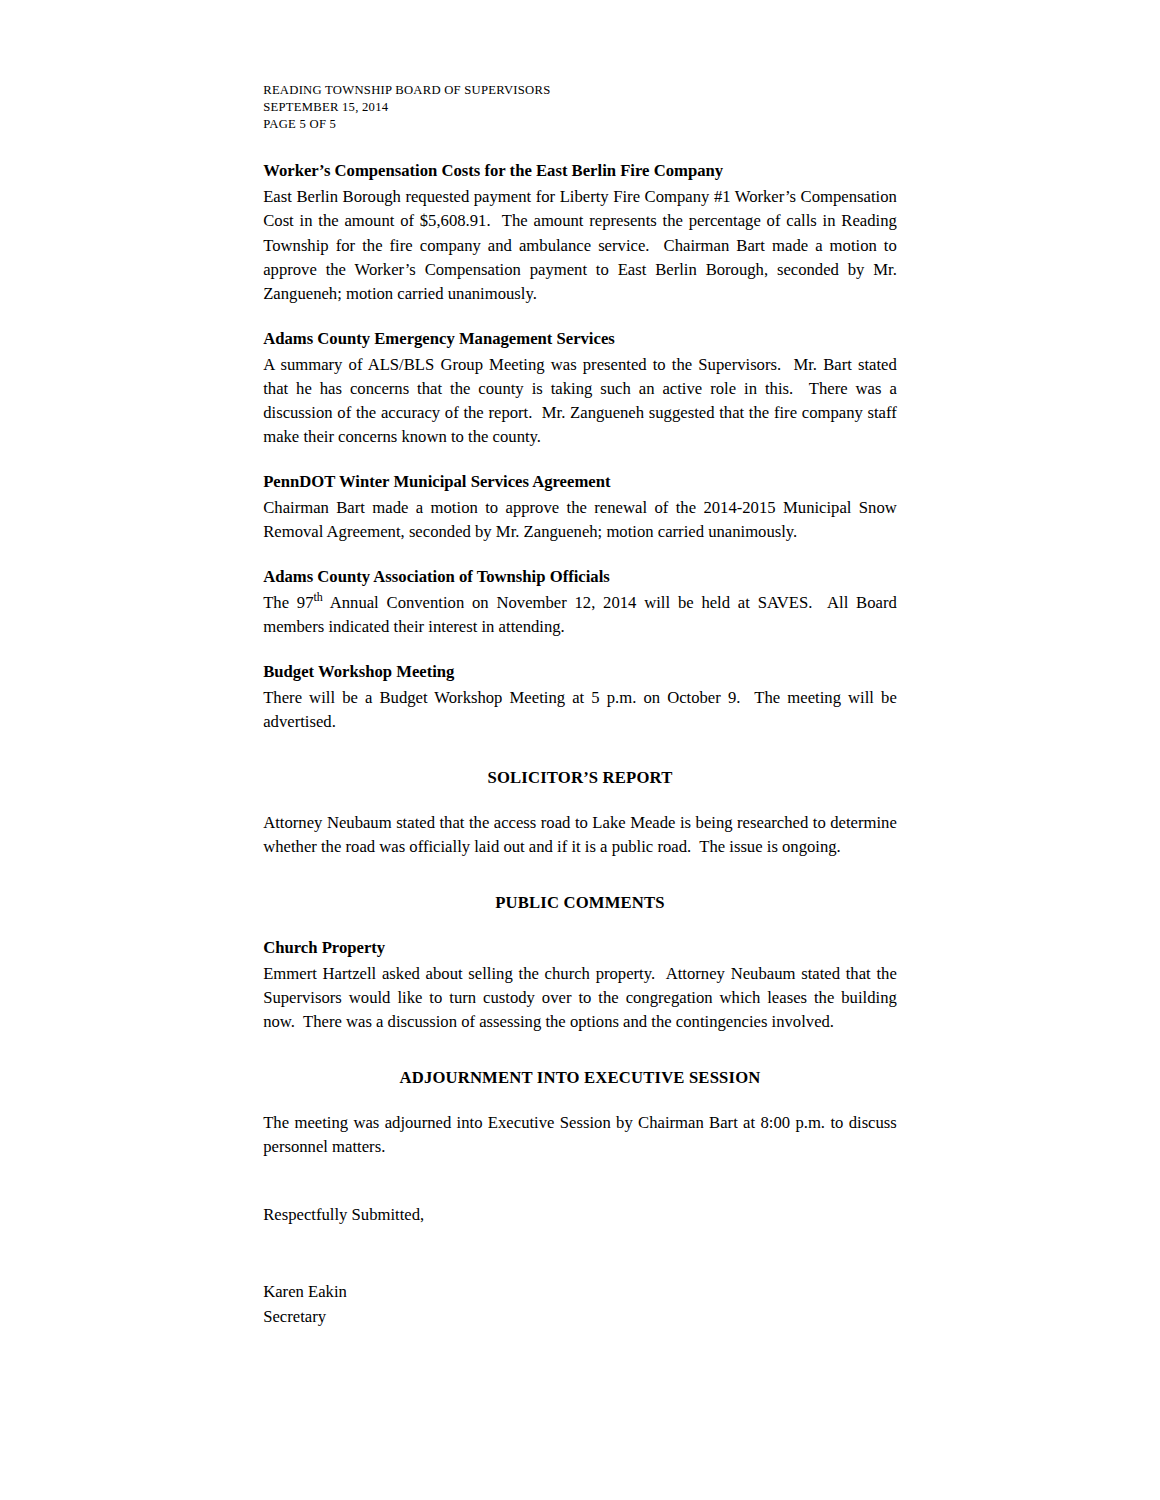READING TOWNSHIP BOARD OF SUPERVISORS
SEPTEMBER 15, 2014
PAGE 5 OF 5
Worker’s Compensation Costs for the East Berlin Fire Company
East Berlin Borough requested payment for Liberty Fire Company #1 Worker’s Compensation Cost in the amount of $5,608.91. The amount represents the percentage of calls in Reading Township for the fire company and ambulance service. Chairman Bart made a motion to approve the Worker’s Compensation payment to East Berlin Borough, seconded by Mr. Zangueneh; motion carried unanimously.
Adams County Emergency Management Services
A summary of ALS/BLS Group Meeting was presented to the Supervisors. Mr. Bart stated that he has concerns that the county is taking such an active role in this. There was a discussion of the accuracy of the report. Mr. Zangueneh suggested that the fire company staff make their concerns known to the county.
PennDOT Winter Municipal Services Agreement
Chairman Bart made a motion to approve the renewal of the 2014-2015 Municipal Snow Removal Agreement, seconded by Mr. Zangueneh; motion carried unanimously.
Adams County Association of Township Officials
The 97th Annual Convention on November 12, 2014 will be held at SAVES. All Board members indicated their interest in attending.
Budget Workshop Meeting
There will be a Budget Workshop Meeting at 5 p.m. on October 9. The meeting will be advertised.
SOLICITOR’S REPORT
Attorney Neubaum stated that the access road to Lake Meade is being researched to determine whether the road was officially laid out and if it is a public road. The issue is ongoing.
PUBLIC COMMENTS
Church Property
Emmert Hartzell asked about selling the church property. Attorney Neubaum stated that the Supervisors would like to turn custody over to the congregation which leases the building now. There was a discussion of assessing the options and the contingencies involved.
ADJOURNMENT INTO EXECUTIVE SESSION
The meeting was adjourned into Executive Session by Chairman Bart at 8:00 p.m. to discuss personnel matters.
Respectfully Submitted,
Karen Eakin
Secretary